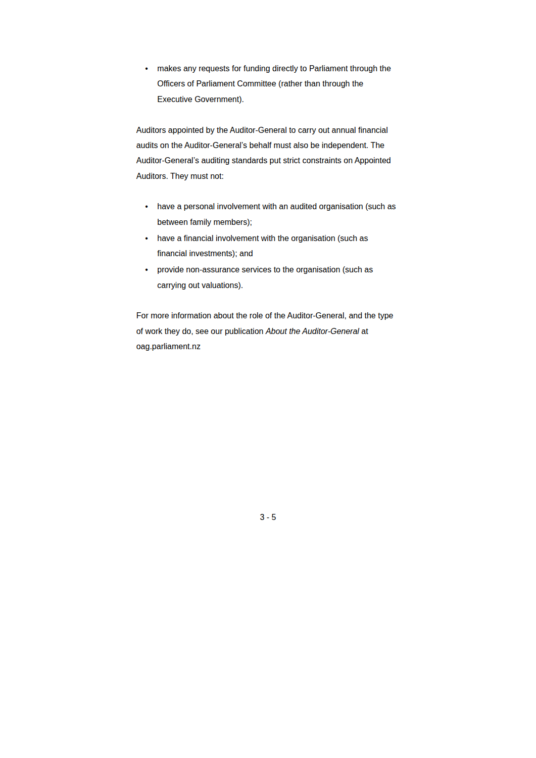makes any requests for funding directly to Parliament through the Officers of Parliament Committee (rather than through the Executive Government).
Auditors appointed by the Auditor-General to carry out annual financial audits on the Auditor-General’s behalf must also be independent. The Auditor-General’s auditing standards put strict constraints on Appointed Auditors. They must not:
have a personal involvement with an audited organisation (such as between family members);
have a financial involvement with the organisation (such as financial investments); and
provide non-assurance services to the organisation (such as carrying out valuations).
For more information about the role of the Auditor-General, and the type of work they do, see our publication About the Auditor-General at oag.parliament.nz
3 - 5